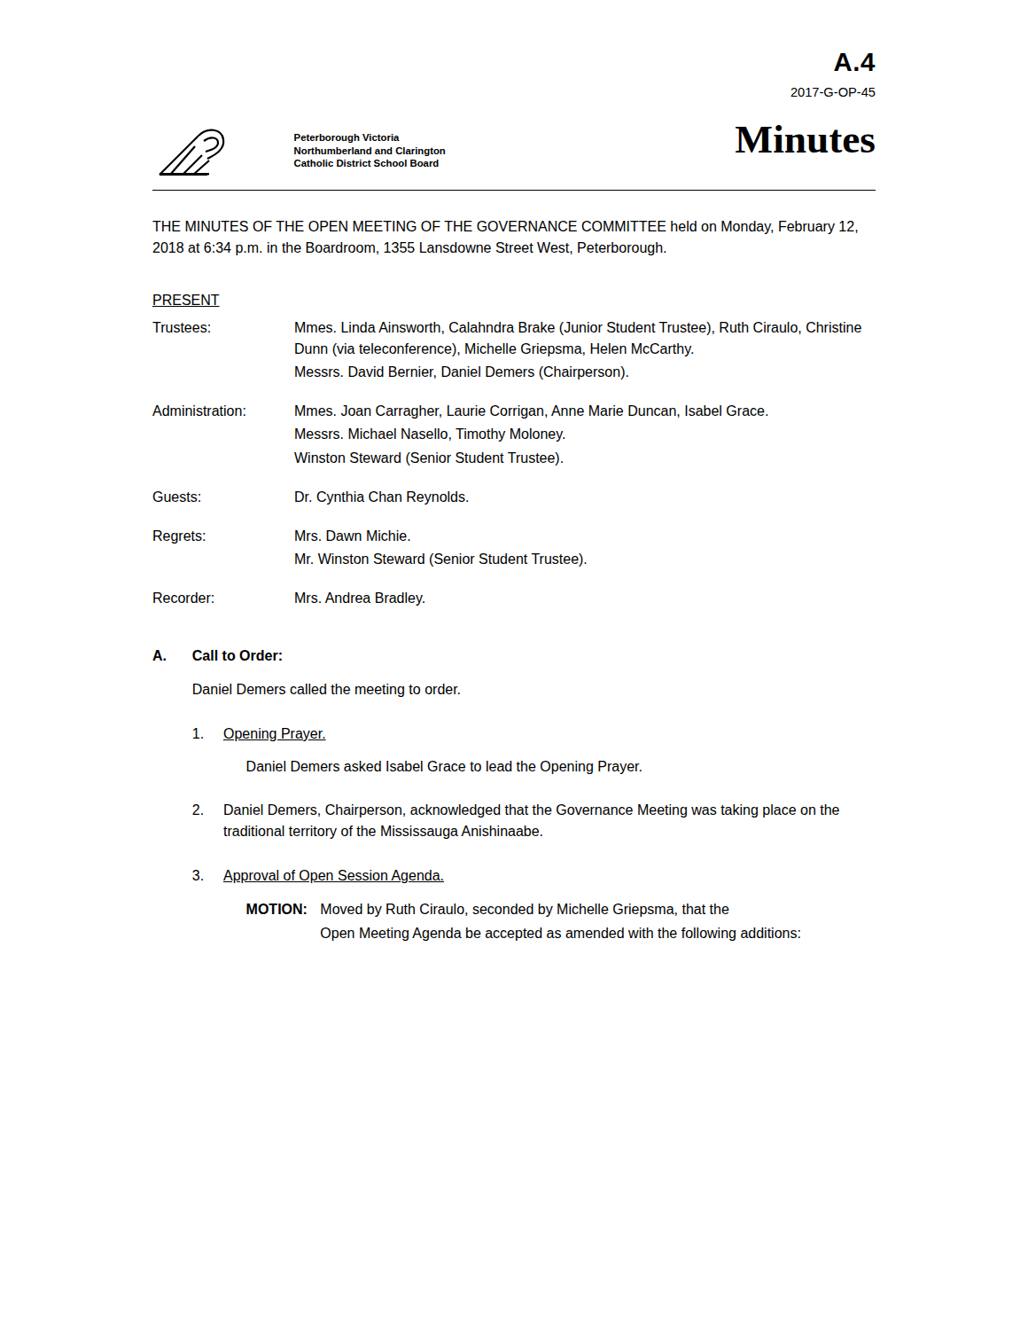A.4
2017-G-OP-45
Peterborough Victoria
Northumberland and Clarington
Catholic District School Board
Minutes
THE MINUTES OF THE OPEN MEETING OF THE GOVERNANCE COMMITTEE held on Monday, February 12, 2018 at 6:34 p.m. in the Boardroom, 1355 Lansdowne Street West, Peterborough.
PRESENT
| Trustees: | Mmes. Linda Ainsworth, Calahndra Brake (Junior Student Trustee), Ruth Ciraulo, Christine Dunn (via teleconference), Michelle Griepsma, Helen McCarthy. Messrs. David Bernier, Daniel Demers (Chairperson). |
| Administration: | Mmes. Joan Carragher, Laurie Corrigan, Anne Marie Duncan, Isabel Grace. Messrs. Michael Nasello, Timothy Moloney. Winston Steward (Senior Student Trustee). |
| Guests: | Dr. Cynthia Chan Reynolds. |
| Regrets: | Mrs. Dawn Michie. Mr. Winston Steward (Senior Student Trustee). |
| Recorder: | Mrs. Andrea Bradley. |
A. Call to Order:
Daniel Demers called the meeting to order.
Opening Prayer.
Daniel Demers asked Isabel Grace to lead the Opening Prayer.
Daniel Demers, Chairperson, acknowledged that the Governance Meeting was taking place on the traditional territory of the Mississauga Anishinaabe.
Approval of Open Session Agenda.
MOTION:
Moved by Ruth Ciraulo, seconded by Michelle Griepsma, that the
Open Meeting Agenda be accepted as amended with the following additions: